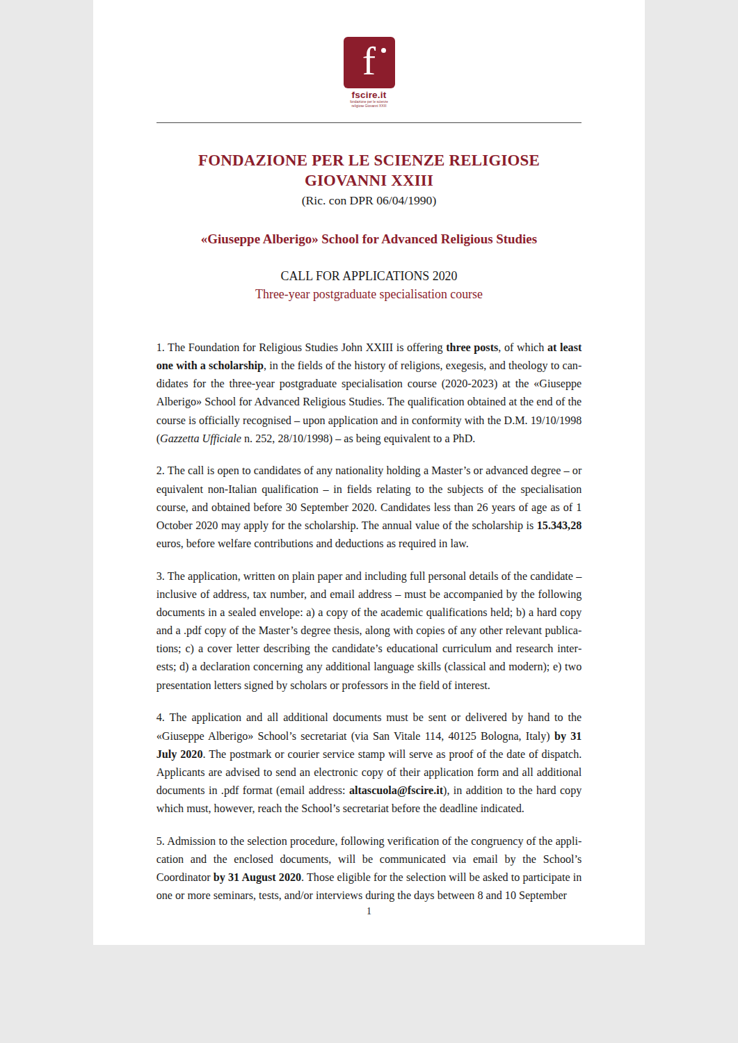fscire.it
fondazione per le scienze
religiose Giovanni XXIII
FONDAZIONE PER LE SCIENZE RELIGIOSE GIOVANNI XXIII
(Ric. con DPR 06/04/1990)
«Giuseppe Alberigo» School for Advanced Religious Studies
CALL FOR APPLICATIONS 2020
Three-year postgraduate specialisation course
1. The Foundation for Religious Studies John XXIII is offering three posts, of which at least one with a scholarship, in the fields of the history of religions, exegesis, and theology to candidates for the three-year postgraduate specialisation course (2020-2023) at the «Giuseppe Alberigo» School for Advanced Religious Studies. The qualification obtained at the end of the course is officially recognised – upon application and in conformity with the D.M. 19/10/1998 (Gazzetta Ufficiale n. 252, 28/10/1998) – as being equivalent to a PhD.
2. The call is open to candidates of any nationality holding a Master’s or advanced degree – or equivalent non-Italian qualification – in fields relating to the subjects of the specialisation course, and obtained before 30 September 2020. Candidates less than 26 years of age as of 1 October 2020 may apply for the scholarship. The annual value of the scholarship is 15.343,28 euros, before welfare contributions and deductions as required in law.
3. The application, written on plain paper and including full personal details of the candidate – inclusive of address, tax number, and email address – must be accompanied by the following documents in a sealed envelope: a) a copy of the academic qualifications held; b) a hard copy and a .pdf copy of the Master’s degree thesis, along with copies of any other relevant publications; c) a cover letter describing the candidate’s educational curriculum and research interests; d) a declaration concerning any additional language skills (classical and modern); e) two presentation letters signed by scholars or professors in the field of interest.
4. The application and all additional documents must be sent or delivered by hand to the «Giuseppe Alberigo» School’s secretariat (via San Vitale 114, 40125 Bologna, Italy) by 31 July 2020. The postmark or courier service stamp will serve as proof of the date of dispatch. Applicants are advised to send an electronic copy of their application form and all additional documents in .pdf format (email address: altascuola@fscire.it), in addition to the hard copy which must, however, reach the School’s secretariat before the deadline indicated.
5. Admission to the selection procedure, following verification of the congruency of the application and the enclosed documents, will be communicated via email by the School’s Coordinator by 31 August 2020. Those eligible for the selection will be asked to participate in one or more seminars, tests, and/or interviews during the days between 8 and 10 September
1